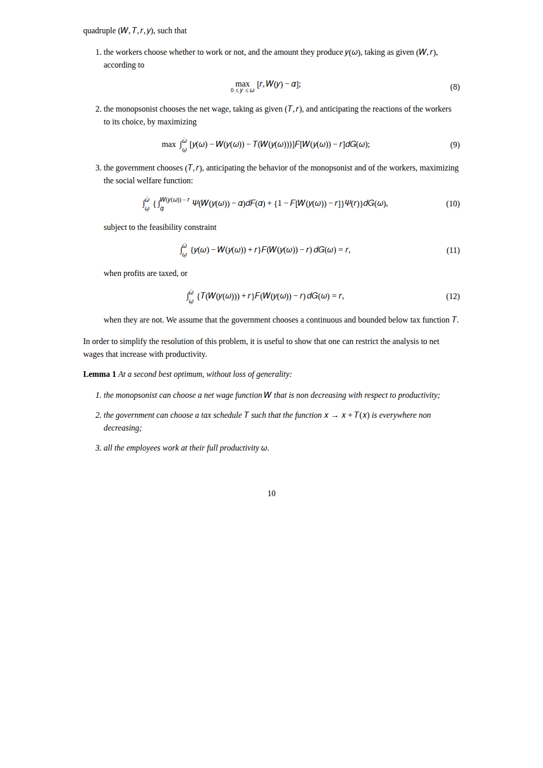quadruple (W,T,r,y), such that
the workers choose whether to work or not, and the amount they produce y(ω), taking as given (W,r), according to
max 0≤y≤ω [r,W(y)−α];
(8)
the monopsonist chooses the net wage, taking as given (T,r), and anticipating the reactions of the workers to its choice, by maximizing
max ∫ ω_ ω¯ [y(ω)−W(y(ω))−T(W(y(ω)))] F[W(y(ω))−r] dG(ω);
(9)
the government chooses (T,r), anticipating the behavior of the monopsonist and of the workers, maximizing the social welfare function:
∫ ω_ ω¯ { ∫ α_ W(y(ω))−r Ψ(W(y(ω))−α) dF(α) + {1−F[W(y(ω))−r]} Ψ(r) } dG(ω),
(10)
subject to the feasibility constraint
∫ ω_ ω¯ {y(ω)−W(y(ω))+r} F(W(y(ω))−r) dG(ω) =r,
(11)
when profits are taxed, or
∫ ω_ ω¯ {T(W(y(ω)))+r} F(W(y(ω))−r) dG(ω) =r,
(12)
when they are not. We assume that the government chooses a continuous and bounded below tax function T.
In order to simplify the resolution of this problem, it is useful to show that one can restrict the analysis to net wages that increase with productivity.
Lemma 1 At a second best optimum, without loss of generality:
the monopsonist can choose a net wage function W that is non decreasing with respect to productivity;
the government can choose a tax schedule T such that the function x→x+T(x) is everywhere non decreasing;
all the employees work at their full productivity ω.
10